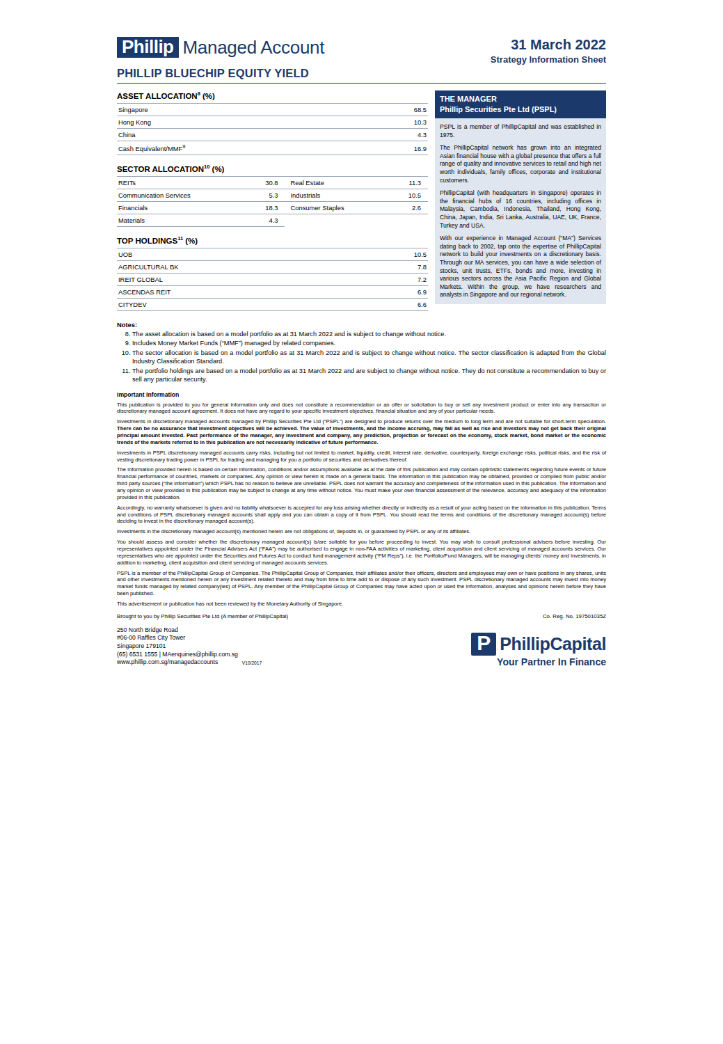Phillip Managed Account
PHILLIP BLUECHIP EQUITY YIELD
31 March 2022
Strategy Information Sheet
ASSET ALLOCATION8 (%)
| Singapore | 68.5 |
| Hong Kong | 10.3 |
| China | 4.3 |
| Cash Equivalent/MMF 9 | 16.9 |
SECTOR ALLOCATION10 (%)
| REITs | 30.8 | Real Estate | 11.3 |
| Communication Services | 5.3 | Industrials | 10.5 |
| Financials | 18.3 | Consumer Staples | 2.6 |
| Materials | 4.3 | | |
TOP HOLDINGS11 (%)
| UOB | 10.5 |
| AGRICULTURAL BK | 7.8 |
| IREIT GLOBAL | 7.2 |
| ASCENDAS REIT | 6.9 |
| CITYDEV | 6.6 |
THE MANAGER
Phillip Securities Pte Ltd (PSPL)
PSPL is a member of PhillipCapital and was established in 1975.
The PhillipCapital network has grown into an integrated Asian financial house with a global presence that offers a full range of quality and innovative services to retail and high net worth individuals, family offices, corporate and institutional customers.
PhillipCapital (with headquarters in Singapore) operates in the financial hubs of 16 countries, including offices in Malaysia, Cambodia, Indonesia, Thailand, Hong Kong, China, Japan, India, Sri Lanka, Australia, UAE, UK, France, Turkey and USA.
With our experience in Managed Account (“MA”) Services dating back to 2002, tap onto the expertise of PhillipCapital network to build your investments on a discretionary basis. Through our MA services, you can have a wide selection of stocks, unit trusts, ETFs, bonds and more, investing in various sectors across the Asia Pacific Region and Global Markets. Within the group, we have researchers and analysts in Singapore and our regional network.
Notes:
The asset allocation is based on a model portfolio as at 31 March 2022 and is subject to change without notice.
Includes Money Market Funds (“MMF”) managed by related companies.
The sector allocation is based on a model portfolio as at 31 March 2022 and is subject to change without notice. The sector classification is adapted from the Global Industry Classification Standard.
The portfolio holdings are based on a model portfolio as at 31 March 2022 and are subject to change without notice. They do not constitute a recommendation to buy or sell any particular security.
Important Information
This publication is provided to you for general information only and does not constitute a recommendation or an offer or solicitation to buy or sell any investment product or enter into any transaction or discretionary managed account agreement. It does not have any regard to your specific investment objectives, financial situation and any of your particular needs.
Investments in discretionary managed accounts managed by Phillip Securities Pte Ltd (“PSPL”) are designed to produce returns over the medium to long term and are not suitable for short-term speculation. There can be no assurance that investment objectives will be achieved. The value of investments, and the income accruing, may fall as well as rise and investors may not get back their original principal amount invested. Past performance of the manager, any investment and company, any prediction, projection or forecast on the economy, stock market, bond market or the economic trends of the markets referred to in this publication are not necessarily indicative of future performance.
Investments in PSPL discretionary managed accounts carry risks, including but not limited to market, liquidity, credit, interest rate, derivative, counterparty, foreign exchange risks, political risks, and the risk of vesting discretionary trading power in PSPL for trading and managing for you a portfolio of securities and derivatives thereof.
The information provided herein is based on certain information, conditions and/or assumptions available as at the date of this publication and may contain optimistic statements regarding future events or future financial performance of countries, markets or companies. Any opinion or view herein is made on a general basis. The information in this publication may be obtained, provided or compiled from public and/or third party sources (“the information”) which PSPL has no reason to believe are unreliable. PSPL does not warrant the accuracy and completeness of the information used in this publication. The information and any opinion or view provided in this publication may be subject to change at any time without notice. You must make your own financial assessment of the relevance, accuracy and adequacy of the information provided in this publication.
Accordingly, no warranty whatsoever is given and no liability whatsoever is accepted for any loss arising whether directly or indirectly as a result of your acting based on the information in this publication. Terms and conditions of PSPL discretionary managed accounts shall apply and you can obtain a copy of it from PSPL. You should read the terms and conditions of the discretionary managed account(s) before deciding to invest in the discretionary managed account(s).
Investments in the discretionary managed account(s) mentioned herein are not obligations of, deposits in, or guaranteed by PSPL or any of its affiliates.
You should assess and consider whether the discretionary managed account(s) is/are suitable for you before proceeding to invest. You may wish to consult professional advisers before investing. Our representatives appointed under the Financial Advisers Act (“FAA”) may be authorised to engage in non-FAA activities of marketing, client acquisition and client servicing of managed accounts services. Our representatives who are appointed under the Securities and Futures Act to conduct fund management activity (“FM Reps”), i.e. the Portfolio/Fund Managers, will be managing clients’ money and investments, in addition to marketing, client acquisition and client servicing of managed accounts services.
PSPL is a member of the PhillipCapital Group of Companies. The PhillipCapital Group of Companies, their affiliates and/or their officers, directors and employees may own or have positions in any shares, units and other investments mentioned herein or any investment related thereto and may from time to time add to or dispose of any such investment. PSPL discretionary managed accounts may invest into money market funds managed by related company(ies) of PSPL. Any member of the PhillipCapital Group of Companies may have acted upon or used the information, analyses and opinions herein before they have been published.
This advertisement or publication has not been reviewed by the Monetary Authority of Singapore.
Brought to you by Phillip Securities Pte Ltd (A member of PhillipCapital)
Co. Reg. No. 197501035Z
250 North Bridge Road
#06-00 Raffles City Tower
Singapore 179101
(65) 6531 1555 | MAenquiries@phillip.com.sg
www.phillip.com.sg/managedaccounts
V10/2017
PPhillipCapital
Your Partner In Finance